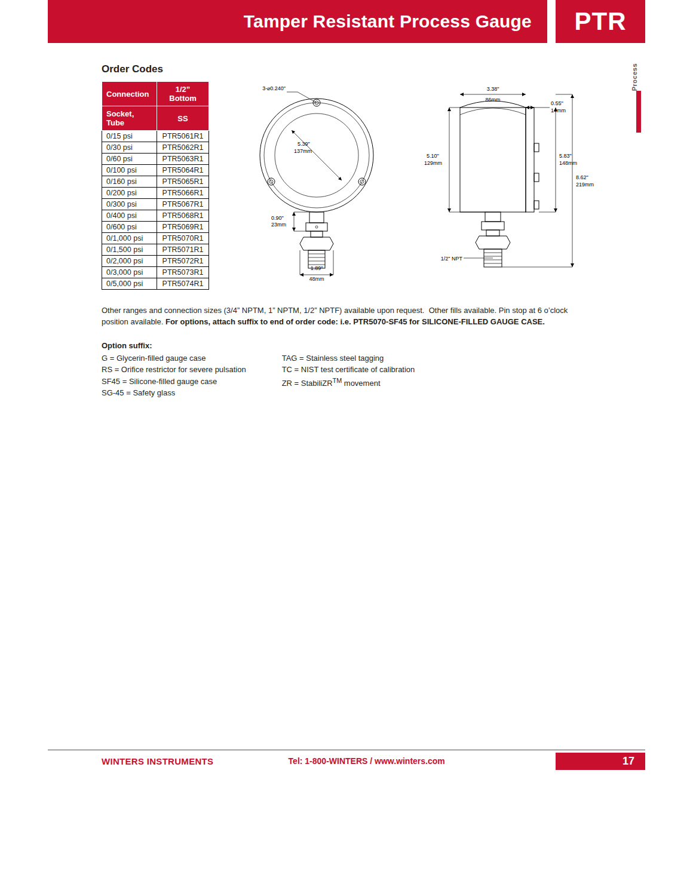Tamper Resistant Process Gauge
PTR
Process
Order Codes
| Connection | 1/2” Bottom |
| --- | --- |
| Socket, Tube | SS |
| 0/15 psi | PTR5061R1 |
| 0/30 psi | PTR5062R1 |
| 0/60 psi | PTR5063R1 |
| 0/100 psi | PTR5064R1 |
| 0/160 psi | PTR5065R1 |
| 0/200 psi | PTR5066R1 |
| 0/300 psi | PTR5067R1 |
| 0/400 psi | PTR5068R1 |
| 0/600 psi | PTR5069R1 |
| 0/1,000 psi | PTR5070R1 |
| 0/1,500 psi | PTR5071R1 |
| 0/2,000 psi | PTR5072R1 |
| 0/3,000 psi | PTR5073R1 |
| 0/5,000 psi | PTR5074R1 |
3-⌀0.240" 5.39" 137mm 0.90" 23mm 1.89" 48mm 3.38" 86mm 0.55" 14mm 5.10" 129mm 5.83" 148mm 8.62" 219mm 1/2" NPT
Other ranges and connection sizes (3/4” NPTM, 1” NPTM, 1/2” NPTF) available upon request. Other fills available. Pin stop at 6 o’clock position available. For options, attach suffix to end of order code: i.e. PTR5070-SF45 for SILICONE-FILLED GAUGE CASE.
Option suffix:
G = Glycerin-filled gauge case
RS = Orifice restrictor for severe pulsation
SF45 = Silicone-filled gauge case
SG-45 = Safety glass
TAG = Stainless steel tagging
TC = NIST test certificate of calibration
ZR = StabiliZRTM movement
WINTERS INSTRUMENTS
Tel: 1-800-WINTERS / www.winters.com
17